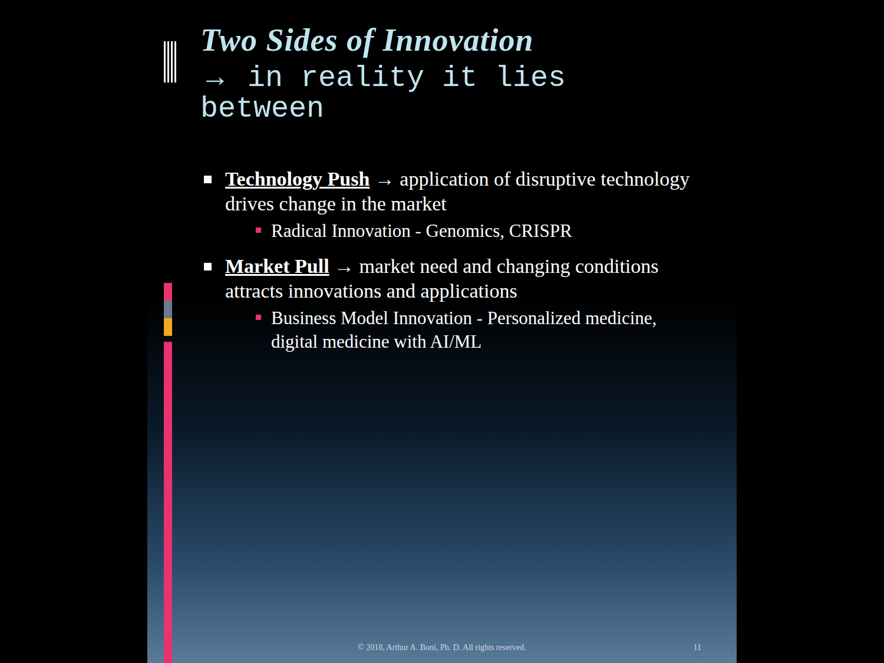Two Sides of Innovation → in reality it lies between
Technology Push → application of disruptive technology drives change in the market
Radical Innovation - Genomics, CRISPR
Market Pull → market need and changing conditions attracts innovations and applications
Business Model Innovation - Personalized medicine, digital medicine with AI/ML
© 2018, Arthur A. Boni, Ph. D. All rights reserved. 11